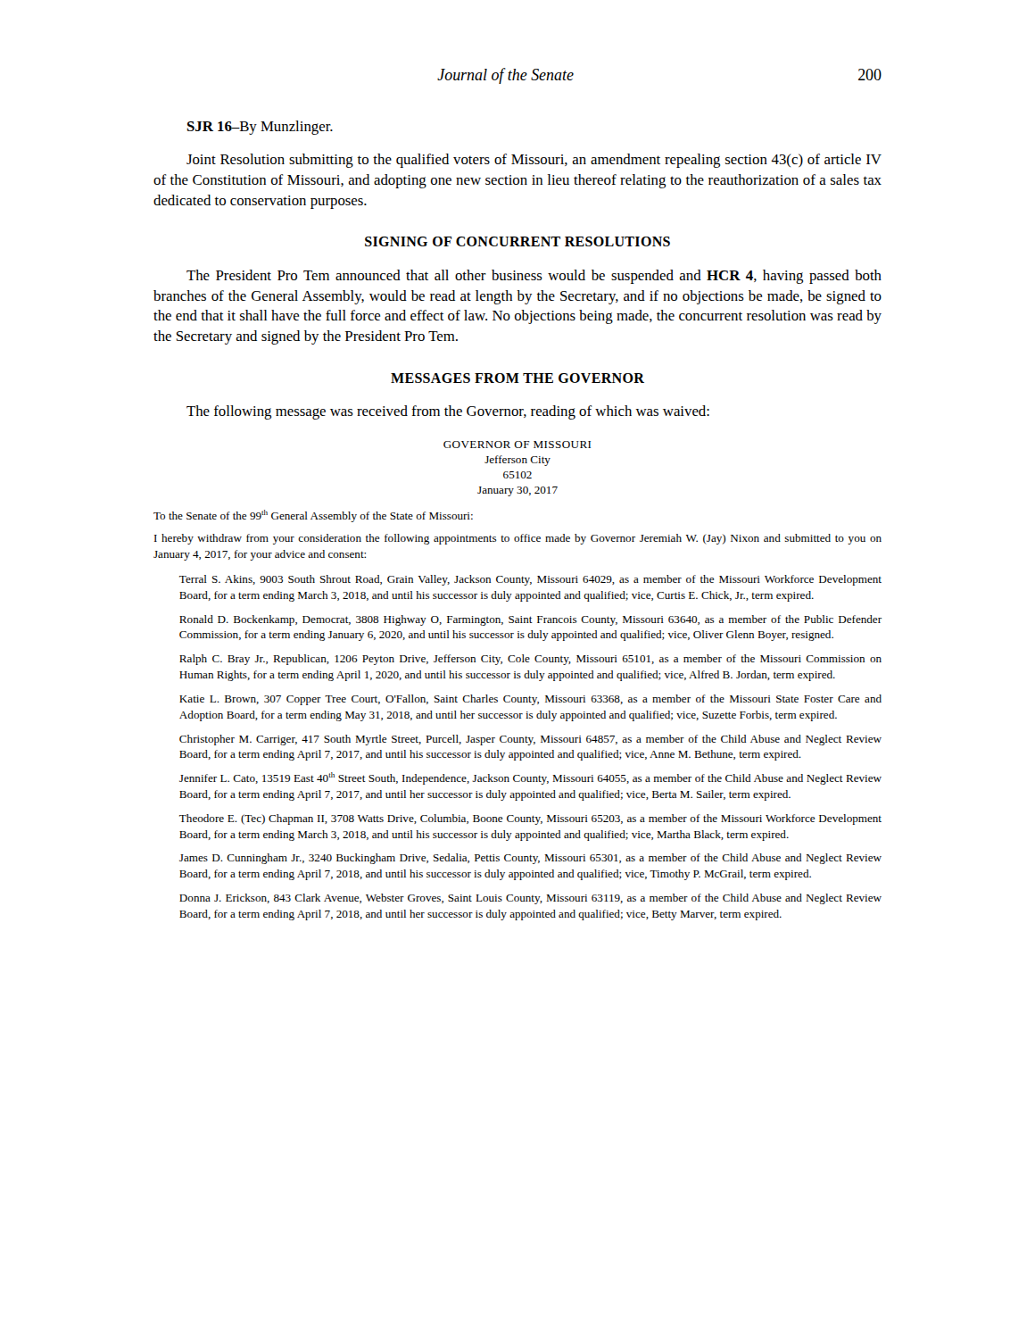Journal of the Senate 200
SJR 16–By Munzlinger.
Joint Resolution submitting to the qualified voters of Missouri, an amendment repealing section 43(c) of article IV of the Constitution of Missouri, and adopting one new section in lieu thereof relating to the reauthorization of a sales tax dedicated to conservation purposes.
Signing of Concurrent Resolutions
The President Pro Tem announced that all other business would be suspended and HCR 4, having passed both branches of the General Assembly, would be read at length by the Secretary, and if no objections be made, be signed to the end that it shall have the full force and effect of law. No objections being made, the concurrent resolution was read by the Secretary and signed by the President Pro Tem.
Messages from the Governor
The following message was received from the Governor, reading of which was waived:
GOVERNOR OF MISSOURI Jefferson City 65102 January 30, 2017
To the Senate of the 99th General Assembly of the State of Missouri:
I hereby withdraw from your consideration the following appointments to office made by Governor Jeremiah W. (Jay) Nixon and submitted to you on January 4, 2017, for your advice and consent:
Terral S. Akins, 9003 South Shrout Road, Grain Valley, Jackson County, Missouri 64029, as a member of the Missouri Workforce Development Board, for a term ending March 3, 2018, and until his successor is duly appointed and qualified; vice, Curtis E. Chick, Jr., term expired.
Ronald D. Bockenkamp, Democrat, 3808 Highway O, Farmington, Saint Francois County, Missouri 63640, as a member of the Public Defender Commission, for a term ending January 6, 2020, and until his successor is duly appointed and qualified; vice, Oliver Glenn Boyer, resigned.
Ralph C. Bray Jr., Republican, 1206 Peyton Drive, Jefferson City, Cole County, Missouri 65101, as a member of the Missouri Commission on Human Rights, for a term ending April 1, 2020, and until his successor is duly appointed and qualified; vice, Alfred B. Jordan, term expired.
Katie L. Brown, 307 Copper Tree Court, O'Fallon, Saint Charles County, Missouri 63368, as a member of the Missouri State Foster Care and Adoption Board, for a term ending May 31, 2018, and until her successor is duly appointed and qualified; vice, Suzette Forbis, term expired.
Christopher M. Carriger, 417 South Myrtle Street, Purcell, Jasper County, Missouri 64857, as a member of the Child Abuse and Neglect Review Board, for a term ending April 7, 2017, and until his successor is duly appointed and qualified; vice, Anne M. Bethune, term expired.
Jennifer L. Cato, 13519 East 40th Street South, Independence, Jackson County, Missouri 64055, as a member of the Child Abuse and Neglect Review Board, for a term ending April 7, 2017, and until her successor is duly appointed and qualified; vice, Berta M. Sailer, term expired.
Theodore E. (Tec) Chapman II, 3708 Watts Drive, Columbia, Boone County, Missouri 65203, as a member of the Missouri Workforce Development Board, for a term ending March 3, 2018, and until his successor is duly appointed and qualified; vice, Martha Black, term expired.
James D. Cunningham Jr., 3240 Buckingham Drive, Sedalia, Pettis County, Missouri 65301, as a member of the Child Abuse and Neglect Review Board, for a term ending April 7, 2018, and until his successor is duly appointed and qualified; vice, Timothy P. McGrail, term expired.
Donna J. Erickson, 843 Clark Avenue, Webster Groves, Saint Louis County, Missouri 63119, as a member of the Child Abuse and Neglect Review Board, for a term ending April 7, 2018, and until her successor is duly appointed and qualified; vice, Betty Marver, term expired.